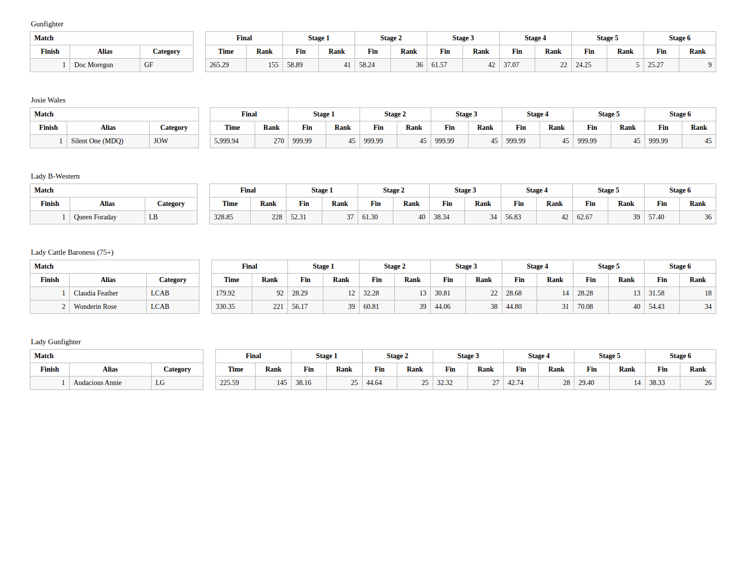Gunfighter
| Match | | Final | Stage 1 | Stage 2 | Stage 3 | Stage 4 | Stage 5 | Stage 6 |
| --- | --- | --- | --- | --- | --- | --- | --- | --- |
| Finish | Alias | Category | | Time | Rank | Fin | Rank | Fin | Rank | Fin | Rank | Fin | Rank | Fin | Rank | Fin | Rank |
| 1 | Doc Moregun | GF | | 265.29 | 155 | 58.89 | 41 | 58.24 | 36 | 61.57 | 42 | 37.07 | 22 | 24.25 | 5 | 25.27 | 9 |
Josie Wales
| Match | | Final | Stage 1 | Stage 2 | Stage 3 | Stage 4 | Stage 5 | Stage 6 |
| --- | --- | --- | --- | --- | --- | --- | --- | --- |
| Finish | Alias | Category | | Time | Rank | Fin | Rank | Fin | Rank | Fin | Rank | Fin | Rank | Fin | Rank | Fin | Rank |
| 1 | Silent One (MDQ) | JOW | | 5,999.94 | 270 | 999.99 | 45 | 999.99 | 45 | 999.99 | 45 | 999.99 | 45 | 999.99 | 45 | 999.99 | 45 |
Lady B-Western
| Match | | Final | Stage 1 | Stage 2 | Stage 3 | Stage 4 | Stage 5 | Stage 6 |
| --- | --- | --- | --- | --- | --- | --- | --- | --- |
| Finish | Alias | Category | | Time | Rank | Fin | Rank | Fin | Rank | Fin | Rank | Fin | Rank | Fin | Rank | Fin | Rank |
| 1 | Queen Foraday | LB | | 328.85 | 228 | 52.31 | 37 | 61.30 | 40 | 38.34 | 34 | 56.83 | 42 | 62.67 | 39 | 57.40 | 36 |
Lady Cattle Baroness (75+)
| Match | | Final | Stage 1 | Stage 2 | Stage 3 | Stage 4 | Stage 5 | Stage 6 |
| --- | --- | --- | --- | --- | --- | --- | --- | --- |
| Finish | Alias | Category | | Time | Rank | Fin | Rank | Fin | Rank | Fin | Rank | Fin | Rank | Fin | Rank | Fin | Rank |
| 1 | Claudia Feather | LCAB | | 179.92 | 92 | 28.29 | 12 | 32.28 | 13 | 30.81 | 22 | 28.68 | 14 | 28.28 | 13 | 31.58 | 18 |
| 2 | Wonderin Rose | LCAB | | 330.35 | 221 | 56.17 | 39 | 60.81 | 39 | 44.06 | 38 | 44.80 | 31 | 70.08 | 40 | 54.43 | 34 |
Lady Gunfighter
| Match | | Final | Stage 1 | Stage 2 | Stage 3 | Stage 4 | Stage 5 | Stage 6 |
| --- | --- | --- | --- | --- | --- | --- | --- | --- |
| Finish | Alias | Category | | Time | Rank | Fin | Rank | Fin | Rank | Fin | Rank | Fin | Rank | Fin | Rank | Fin | Rank |
| 1 | Audacious Annie | LG | | 225.59 | 145 | 38.16 | 25 | 44.64 | 25 | 32.32 | 27 | 42.74 | 28 | 29.40 | 14 | 38.33 | 26 |